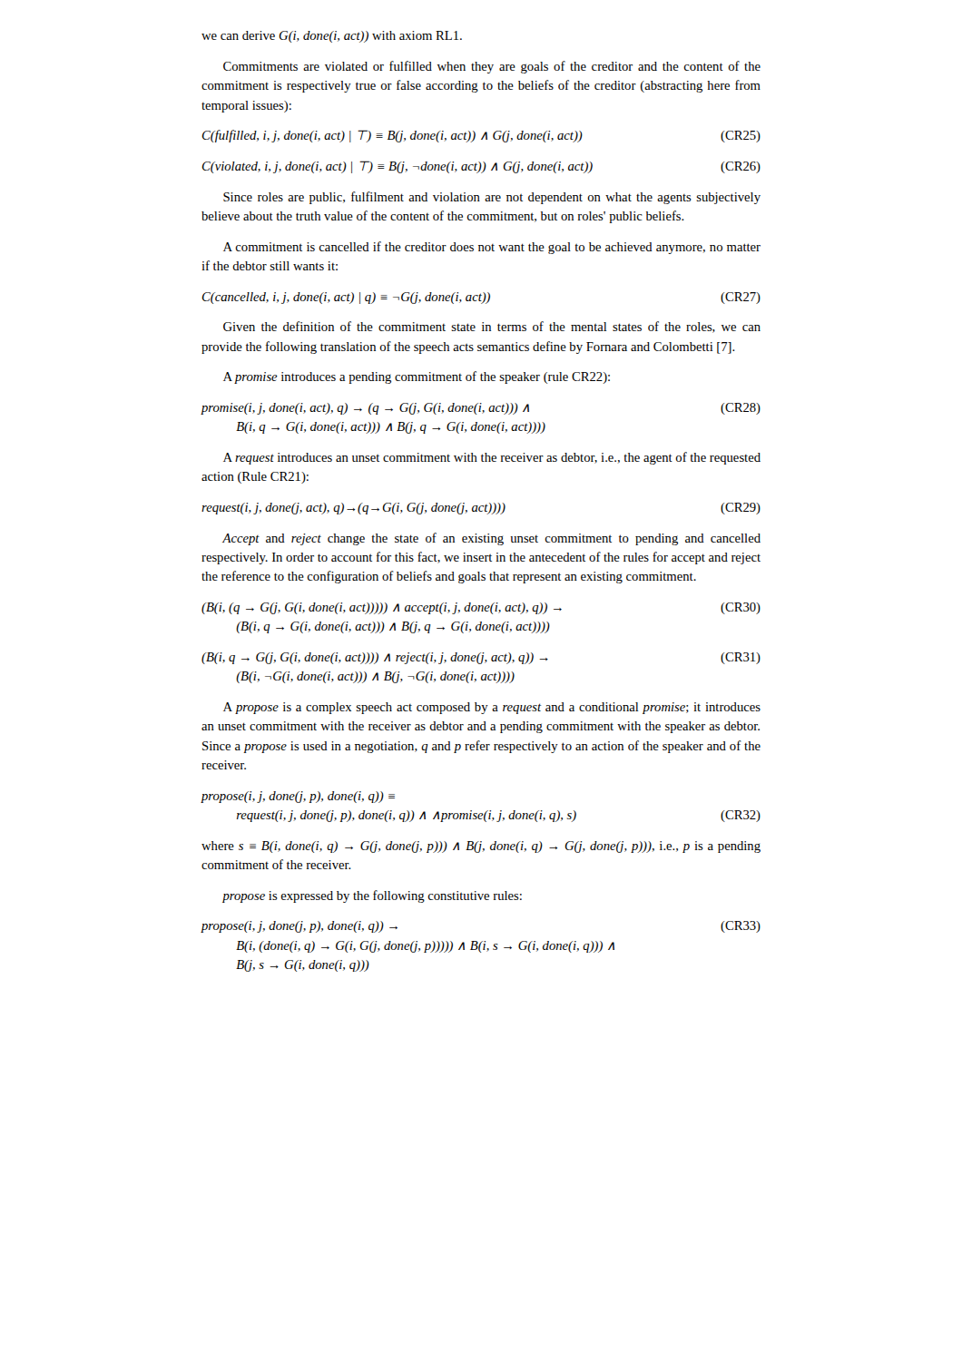we can derive G(i, done(i, act)) with axiom RL1.
Commitments are violated or fulfilled when they are goals of the creditor and the content of the commitment is respectively true or false according to the beliefs of the creditor (abstracting here from temporal issues):
(CR25) C(fulfilled, i, j, done(i, act) | ⊤) ≡ B(j, done(i, act)) ∧ G(j, done(i, act))
(CR26) C(violated, i, j, done(i, act) | ⊤) ≡ B(j, ¬done(i, act)) ∧ G(j, done(i, act))
Since roles are public, fulfilment and violation are not dependent on what the agents subjectively believe about the truth value of the content of the commitment, but on roles' public beliefs.
A commitment is cancelled if the creditor does not want the goal to be achieved anymore, no matter if the debtor still wants it:
(CR27) C(cancelled, i, j, done(i, act) | q) ≡ ¬G(j, done(i, act))
Given the definition of the commitment state in terms of the mental states of the roles, we can provide the following translation of the speech acts semantics define by Fornara and Colombetti [7].
A promise introduces a pending commitment of the speaker (rule CR22):
(CR28) promise(i, j, done(i, act), q) → (q → G(j, G(i, done(i, act))) ∧ B(i, q → G(i, done(i, act))) ∧ B(j, q → G(i, done(i, act))))
A request introduces an unset commitment with the receiver as debtor, i.e., the agent of the requested action (Rule CR21):
(CR29) request(i, j, done(j, act), q)→(q→G(i, G(j, done(j, act))))
Accept and reject change the state of an existing unset commitment to pending and cancelled respectively. In order to account for this fact, we insert in the antecedent of the rules for accept and reject the reference to the configuration of beliefs and goals that represent an existing commitment.
(CR30) (B(i, (q → G(j, G(i, done(i, act))))) ∧ accept(i, j, done(i, act), q)) → (B(i, q → G(i, done(i, act))) ∧ B(j, q → G(i, done(i, act))))
(CR31) (B(i, q → G(j, G(i, done(i, act)))) ∧ reject(i, j, done(j, act), q)) → (B(i, ¬G(i, done(i, act))) ∧ B(j, ¬G(i, done(i, act))))
A propose is a complex speech act composed by a request and a conditional promise; it introduces an unset commitment with the receiver as debtor and a pending commitment with the speaker as debtor. Since a propose is used in a negotiation, q and p refer respectively to an action of the speaker and of the receiver.
propose(i, j, done(j, p), done(i, q)) ≡ (CR32) request(i, j, done(j, p), done(i, q)) ∧ ∧promise(i, j, done(i, q), s)
where s ≡ B(i, done(i, q) → G(j, done(j, p))) ∧ B(j, done(i, q) → G(j, done(j, p))), i.e., p is a pending commitment of the receiver.
propose is expressed by the following constitutive rules:
(CR33) propose(i, j, done(j, p), done(i, q)) → B(i, (done(i, q) → G(i, G(j, done(j, p))))) ∧ B(i, s → G(i, done(i, q))) ∧ B(j, s → G(i, done(i, q)))